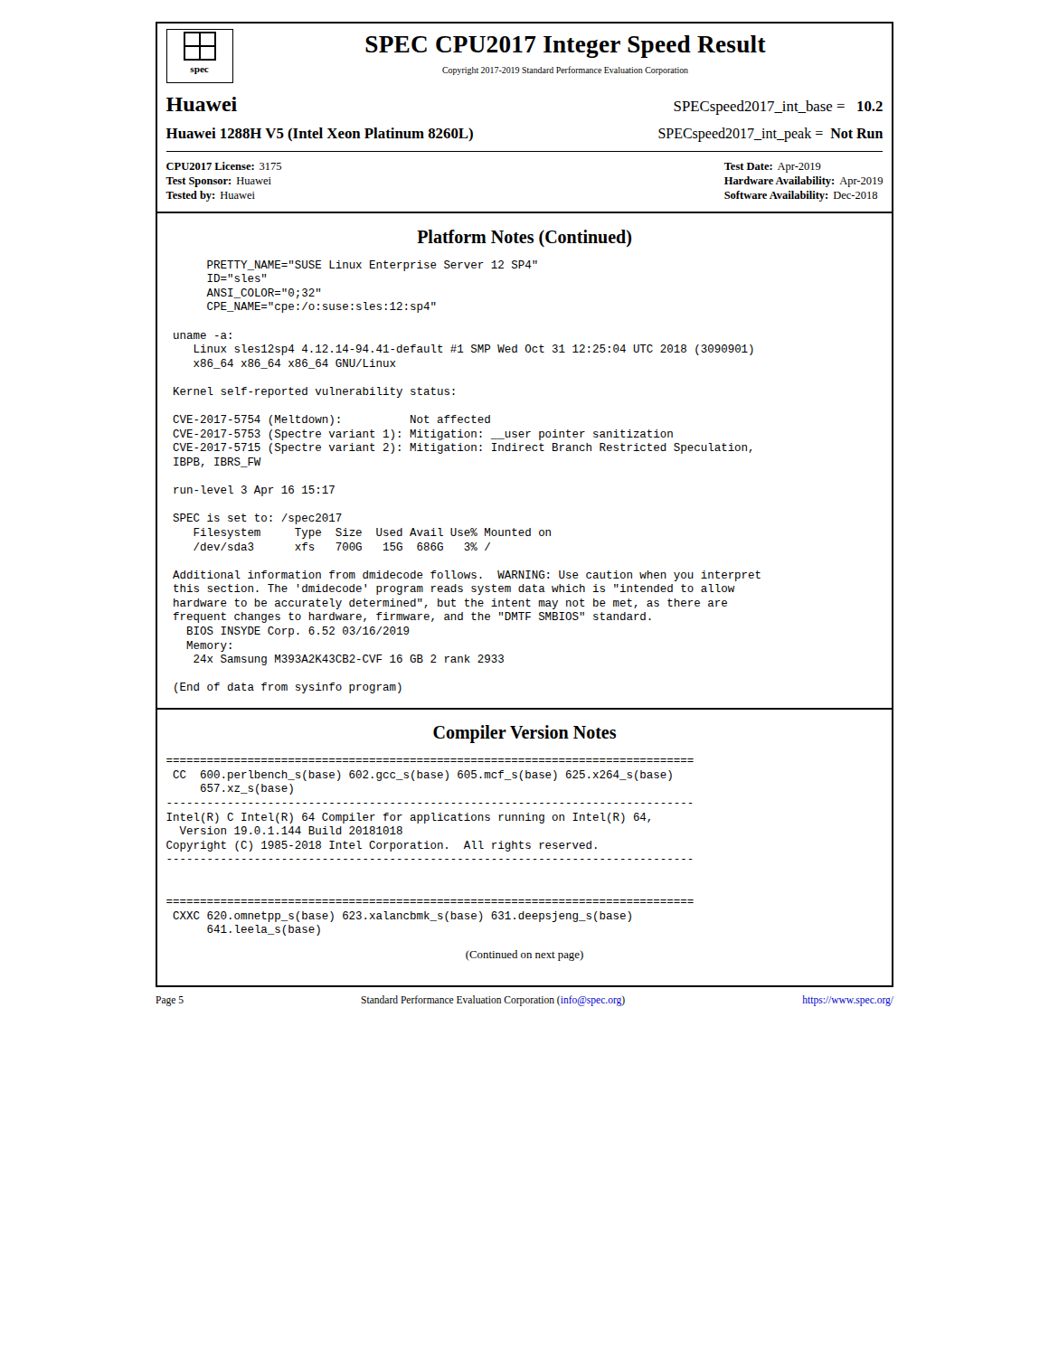spec
SPEC CPU2017 Integer Speed Result
Copyright 2017-2019 Standard Performance Evaluation Corporation
Huawei
SPECspeed2017_int_base = 10.2
Huawei 1288H V5 (Intel Xeon Platinum 8260L)
SPECspeed2017_int_peak = Not Run
CPU2017 License: 3175
Test Sponsor: Huawei
Tested by: Huawei
Test Date: Apr-2019
Hardware Availability: Apr-2019
Software Availability: Dec-2018
Platform Notes (Continued)
      PRETTY_NAME="SUSE Linux Enterprise Server 12 SP4"
      ID="sles"
      ANSI_COLOR="0;32"
      CPE_NAME="cpe:/o:suse:sles:12:sp4"

 uname -a:
    Linux sles12sp4 4.12.14-94.41-default #1 SMP Wed Oct 31 12:25:04 UTC 2018 (3090901)
    x86_64 x86_64 x86_64 GNU/Linux

 Kernel self-reported vulnerability status:

 CVE-2017-5754 (Meltdown):          Not affected
 CVE-2017-5753 (Spectre variant 1): Mitigation: __user pointer sanitization
 CVE-2017-5715 (Spectre variant 2): Mitigation: Indirect Branch Restricted Speculation,
 IBPB, IBRS_FW

 run-level 3 Apr 16 15:17

 SPEC is set to: /spec2017
    Filesystem     Type  Size  Used Avail Use% Mounted on
    /dev/sda3      xfs   700G   15G  686G   3% /

 Additional information from dmidecode follows.  WARNING: Use caution when you interpret
 this section. The 'dmidecode' program reads system data which is "intended to allow
 hardware to be accurately determined", but the intent may not be met, as there are
 frequent changes to hardware, firmware, and the "DMTF SMBIOS" standard.
   BIOS INSYDE Corp. 6.52 03/16/2019
   Memory:
    24x Samsung M393A2K43CB2-CVF 16 GB 2 rank 2933

 (End of data from sysinfo program)
Compiler Version Notes
==============================================================================
 CC  600.perlbench_s(base) 602.gcc_s(base) 605.mcf_s(base) 625.x264_s(base)
     657.xz_s(base)
------------------------------------------------------------------------------
Intel(R) C Intel(R) 64 Compiler for applications running on Intel(R) 64,
  Version 19.0.1.144 Build 20181018
Copyright (C) 1985-2018 Intel Corporation.  All rights reserved.
------------------------------------------------------------------------------


==============================================================================
 CXXC 620.omnetpp_s(base) 623.xalancbmk_s(base) 631.deepsjeng_s(base)
      641.leela_s(base)
(Continued on next page)
Page 5
Standard Performance Evaluation Corporation (info@spec.org)
https://www.spec.org/